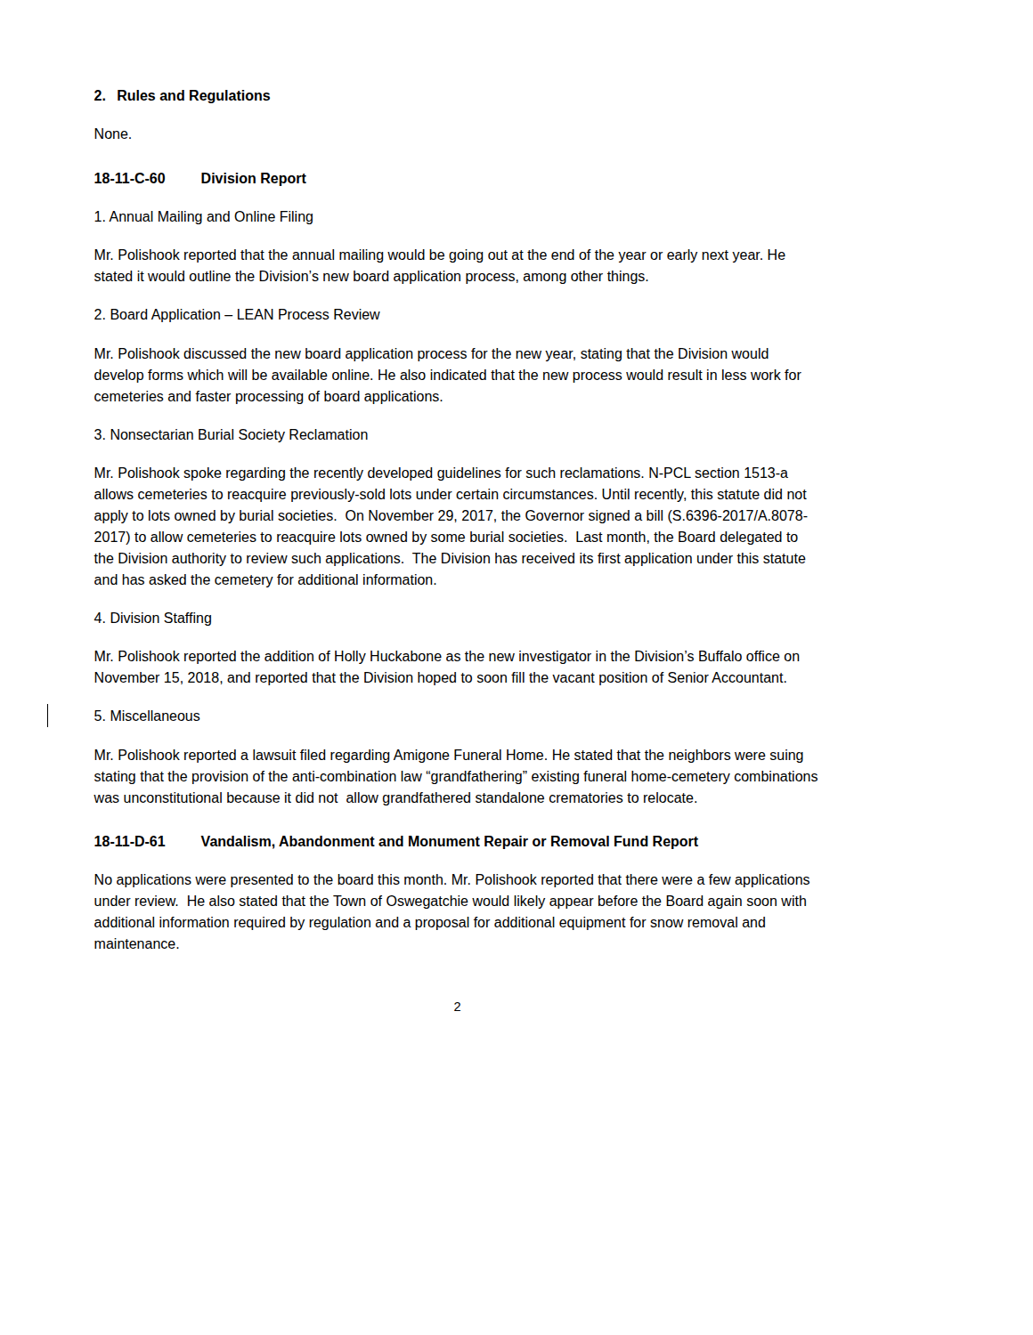2. Rules and Regulations
None.
18-11-C-60 Division Report
1. Annual Mailing and Online Filing
Mr. Polishook reported that the annual mailing would be going out at the end of the year or early next year. He stated it would outline the Division’s new board application process, among other things.
2. Board Application – LEAN Process Review
Mr. Polishook discussed the new board application process for the new year, stating that the Division would develop forms which will be available online. He also indicated that the new process would result in less work for cemeteries and faster processing of board applications.
3. Nonsectarian Burial Society Reclamation
Mr. Polishook spoke regarding the recently developed guidelines for such reclamations. N-PCL section 1513-a allows cemeteries to reacquire previously-sold lots under certain circumstances. Until recently, this statute did not apply to lots owned by burial societies. On November 29, 2017, the Governor signed a bill (S.6396-2017/A.8078-2017) to allow cemeteries to reacquire lots owned by some burial societies. Last month, the Board delegated to the Division authority to review such applications. The Division has received its first application under this statute and has asked the cemetery for additional information.
4. Division Staffing
Mr. Polishook reported the addition of Holly Huckabone as the new investigator in the Division’s Buffalo office on November 15, 2018, and reported that the Division hoped to soon fill the vacant position of Senior Accountant.
5. Miscellaneous
Mr. Polishook reported a lawsuit filed regarding Amigone Funeral Home. He stated that the neighbors were suing stating that the provision of the anti-combination law “grandfathering” existing funeral home-cemetery combinations was unconstitutional because it did not allow grandfathered standalone crematories to relocate.
18-11-D-61 Vandalism, Abandonment and Monument Repair or Removal Fund Report
No applications were presented to the board this month. Mr. Polishook reported that there were a few applications under review. He also stated that the Town of Oswegatchie would likely appear before the Board again soon with additional information required by regulation and a proposal for additional equipment for snow removal and maintenance.
2